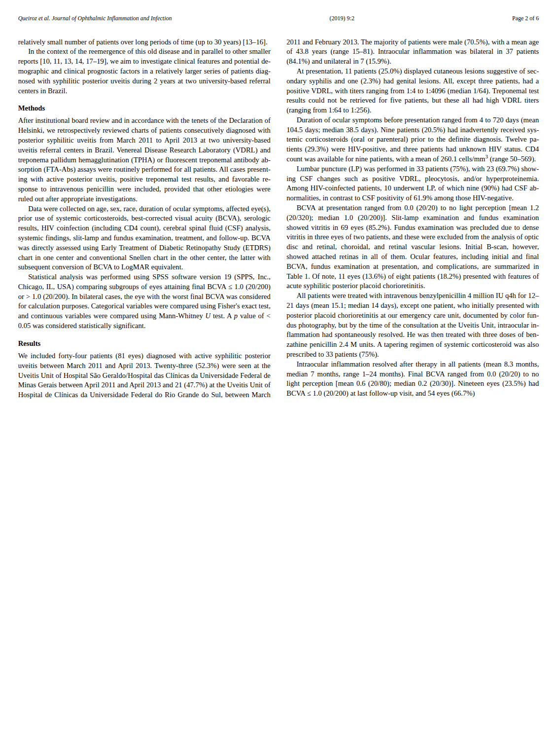Queiroz et al. Journal of Ophthalmic Inflammation and Infection
(2019) 9:2
Page 2 of 6
relatively small number of patients over long periods of time (up to 30 years) [13–16].
In the context of the reemergence of this old disease and in parallel to other smaller reports [10, 11, 13, 14, 17–19], we aim to investigate clinical features and potential demographic and clinical prognostic factors in a relatively larger series of patients diagnosed with syphilitic posterior uveitis during 2 years at two university-based referral centers in Brazil.
Methods
After institutional board review and in accordance with the tenets of the Declaration of Helsinki, we retrospectively reviewed charts of patients consecutively diagnosed with posterior syphilitic uveitis from March 2011 to April 2013 at two university-based uveitis referral centers in Brazil. Venereal Disease Research Laboratory (VDRL) and treponema pallidum hemagglutination (TPHA) or fluorescent treponemal antibody absorption (FTA-Abs) assays were routinely performed for all patients. All cases presenting with active posterior uveitis, positive treponemal test results, and favorable response to intravenous penicillin were included, provided that other etiologies were ruled out after appropriate investigations.
Data were collected on age, sex, race, duration of ocular symptoms, affected eye(s), prior use of systemic corticosteroids, best-corrected visual acuity (BCVA), serologic results, HIV coinfection (including CD4 count), cerebral spinal fluid (CSF) analysis, systemic findings, slit-lamp and fundus examination, treatment, and follow-up. BCVA was directly assessed using Early Treatment of Diabetic Retinopathy Study (ETDRS) chart in one center and conventional Snellen chart in the other center, the latter with subsequent conversion of BCVA to LogMAR equivalent.
Statistical analysis was performed using SPSS software version 19 (SPPS, Inc., Chicago, IL, USA) comparing subgroups of eyes attaining final BCVA ≤ 1.0 (20/200) or > 1.0 (20/200). In bilateral cases, the eye with the worst final BCVA was considered for calculation purposes. Categorical variables were compared using Fisher's exact test, and continuous variables were compared using Mann-Whitney U test. A p value of < 0.05 was considered statistically significant.
Results
We included forty-four patients (81 eyes) diagnosed with active syphilitic posterior uveitis between March 2011 and April 2013. Twenty-three (52.3%) were seen at the Uveitis Unit of Hospital São Geraldo/Hospital das Clínicas da Universidade Federal de Minas Gerais between April 2011 and April 2013 and 21 (47.7%) at the Uveitis Unit of Hospital de Clínicas da Universidade Federal do Rio Grande do Sul, between March 2011 and February 2013. The majority of patients were male (70.5%), with a mean age of 43.8 years (range 15–81). Intraocular inflammation was bilateral in 37 patients (84.1%) and unilateral in 7 (15.9%).
At presentation, 11 patients (25.0%) displayed cutaneous lesions suggestive of secondary syphilis and one (2.3%) had genital lesions. All, except three patients, had a positive VDRL, with titers ranging from 1:4 to 1:4096 (median 1/64). Treponemal test results could not be retrieved for five patients, but these all had high VDRL titers (ranging from 1:64 to 1:256).
Duration of ocular symptoms before presentation ranged from 4 to 720 days (mean 104.5 days; median 38.5 days). Nine patients (20.5%) had inadvertently received systemic corticosteroids (oral or parenteral) prior to the definite diagnosis. Twelve patients (29.3%) were HIV-positive, and three patients had unknown HIV status. CD4 count was available for nine patients, with a mean of 260.1 cells/mm3 (range 50–569).
Lumbar puncture (LP) was performed in 33 patients (75%), with 23 (69.7%) showing CSF changes such as positive VDRL, pleocytosis, and/or hyperproteinemia. Among HIV-coinfected patients, 10 underwent LP, of which nine (90%) had CSF abnormalities, in contrast to CSF positivity of 61.9% among those HIV-negative.
BCVA at presentation ranged from 0.0 (20/20) to no light perception [mean 1.2 (20/320); median 1.0 (20/200)]. Slit-lamp examination and fundus examination showed vitritis in 69 eyes (85.2%). Fundus examination was precluded due to dense vitritis in three eyes of two patients, and these were excluded from the analysis of optic disc and retinal, choroidal, and retinal vascular lesions. Initial B-scan, however, showed attached retinas in all of them. Ocular features, including initial and final BCVA, fundus examination at presentation, and complications, are summarized in Table 1. Of note, 11 eyes (13.6%) of eight patients (18.2%) presented with features of acute syphilitic posterior placoid chorioretinitis.
All patients were treated with intravenous benzylpenicillin 4 million IU q4h for 12–21 days (mean 15.1; median 14 days), except one patient, who initially presented with posterior placoid chorioretinitis at our emergency care unit, documented by color fundus photography, but by the time of the consultation at the Uveitis Unit, intraocular inflammation had spontaneously resolved. He was then treated with three doses of benzathine penicillin 2.4 M units. A tapering regimen of systemic corticosteroid was also prescribed to 33 patients (75%).
Intraocular inflammation resolved after therapy in all patients (mean 8.3 months, median 7 months, range 1–24 months). Final BCVA ranged from 0.0 (20/20) to no light perception [mean 0.6 (20/80); median 0.2 (20/30)]. Nineteen eyes (23.5%) had BCVA ≤ 1.0 (20/200) at last follow-up visit, and 54 eyes (66.7%)